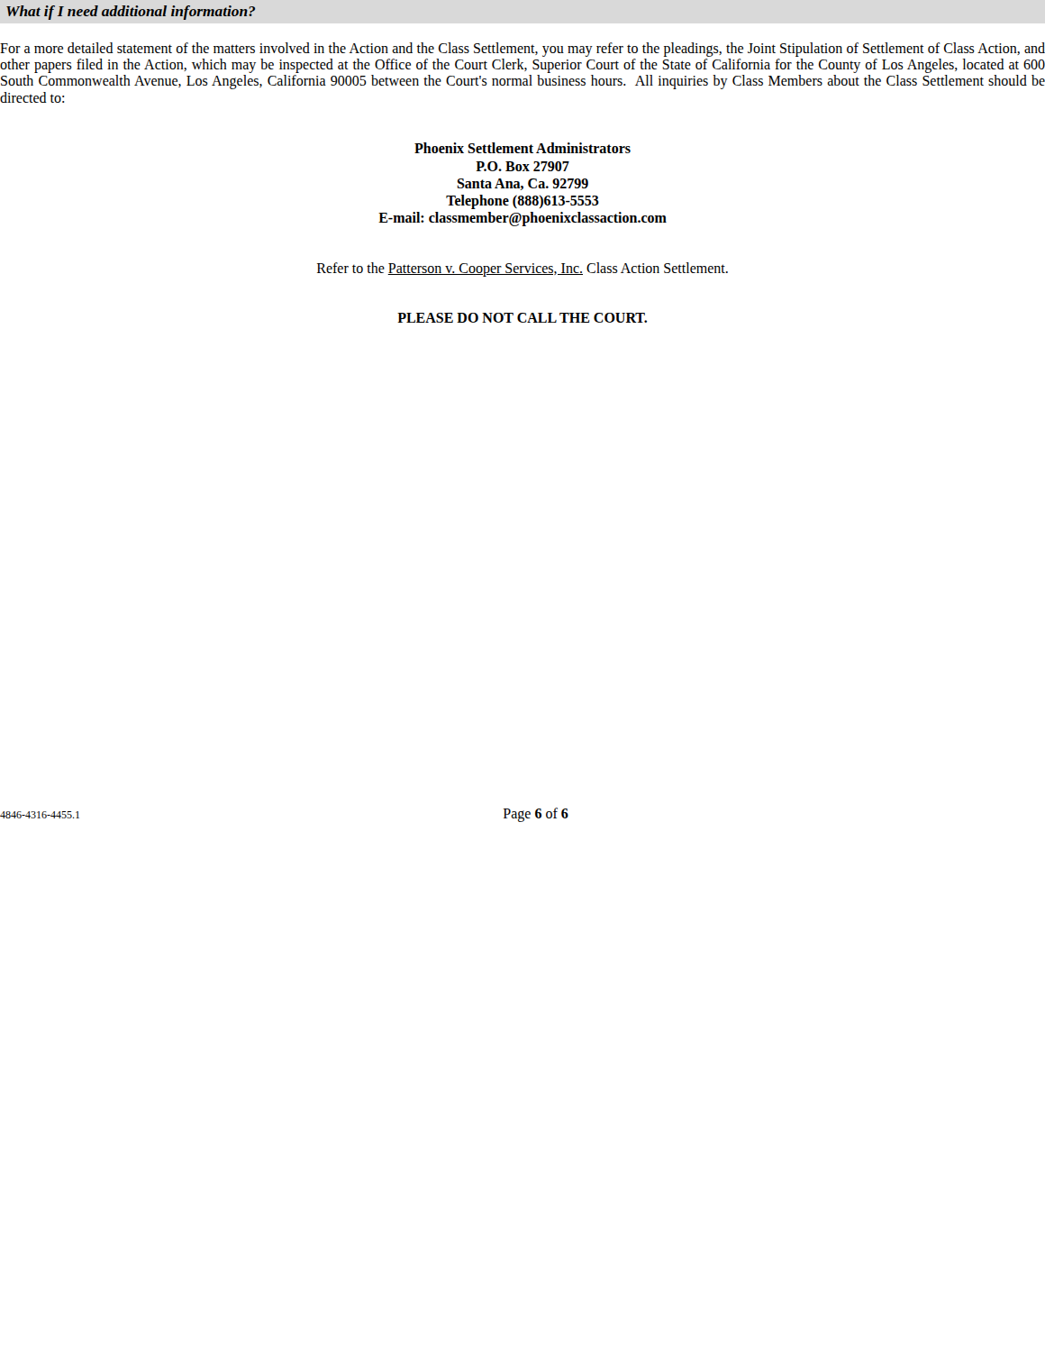What if I need additional information?
For a more detailed statement of the matters involved in the Action and the Class Settlement, you may refer to the pleadings, the Joint Stipulation of Settlement of Class Action, and other papers filed in the Action, which may be inspected at the Office of the Court Clerk, Superior Court of the State of California for the County of Los Angeles, located at 600 South Commonwealth Avenue, Los Angeles, California 90005 between the Court's normal business hours. All inquiries by Class Members about the Class Settlement should be directed to:
Phoenix Settlement Administrators
P.O. Box 27907
Santa Ana, Ca. 92799
Telephone (888)613-5553
E-mail: classmember@phoenixclassaction.com
Refer to the Patterson v. Cooper Services, Inc. Class Action Settlement.
PLEASE DO NOT CALL THE COURT.
4846-4316-4455.1 Page 6 of 6